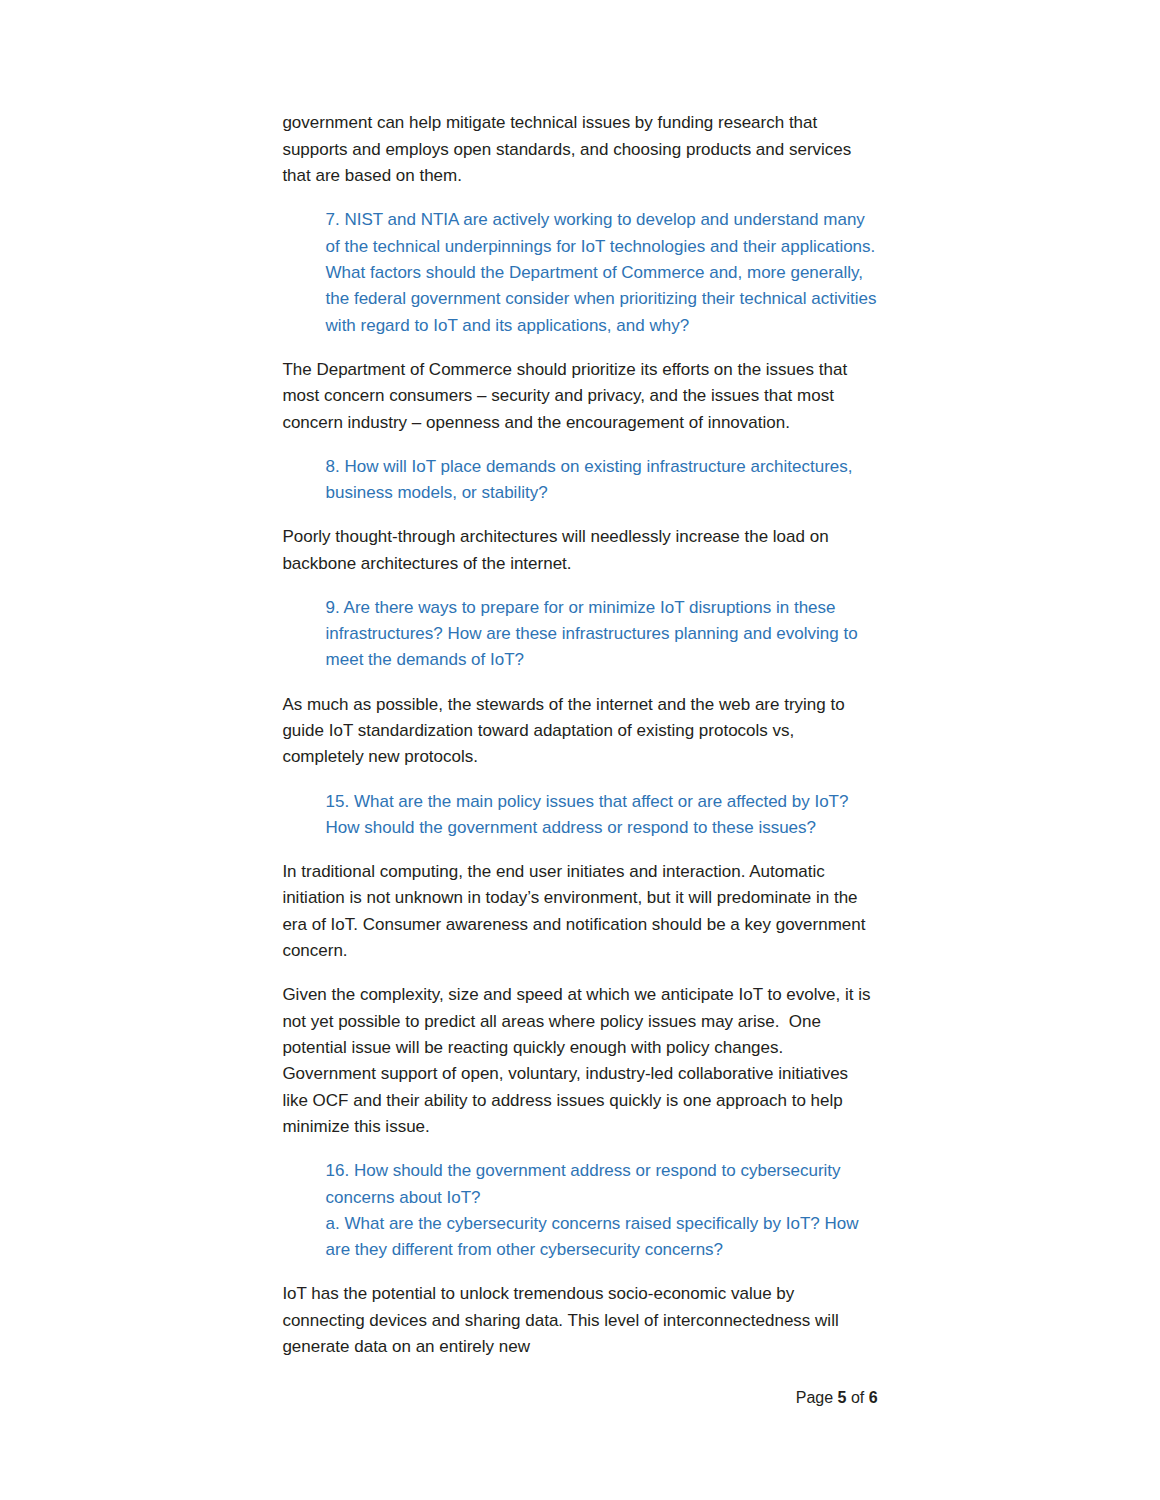government can help mitigate technical issues by funding research that supports and employs open standards, and choosing products and services that are based on them.
7. NIST and NTIA are actively working to develop and understand many of the technical underpinnings for IoT technologies and their applications. What factors should the Department of Commerce and, more generally, the federal government consider when prioritizing their technical activities with regard to IoT and its applications, and why?
The Department of Commerce should prioritize its efforts on the issues that most concern consumers – security and privacy, and the issues that most concern industry – openness and the encouragement of innovation.
8. How will IoT place demands on existing infrastructure architectures, business models, or stability?
Poorly thought-through architectures will needlessly increase the load on backbone architectures of the internet.
9. Are there ways to prepare for or minimize IoT disruptions in these infrastructures? How are these infrastructures planning and evolving to meet the demands of IoT?
As much as possible, the stewards of the internet and the web are trying to guide IoT standardization toward adaptation of existing protocols vs, completely new protocols.
15. What are the main policy issues that affect or are affected by IoT? How should the government address or respond to these issues?
In traditional computing, the end user initiates and interaction. Automatic initiation is not unknown in today’s environment, but it will predominate in the era of IoT. Consumer awareness and notification should be a key government concern.
Given the complexity, size and speed at which we anticipate IoT to evolve, it is not yet possible to predict all areas where policy issues may arise. One potential issue will be reacting quickly enough with policy changes. Government support of open, voluntary, industry-led collaborative initiatives like OCF and their ability to address issues quickly is one approach to help minimize this issue.
16. How should the government address or respond to cybersecurity concerns about IoT?
a. What are the cybersecurity concerns raised specifically by IoT? How are they different from other cybersecurity concerns?
IoT has the potential to unlock tremendous socio-economic value by connecting devices and sharing data. This level of interconnectedness will generate data on an entirely new
Page 5 of 6